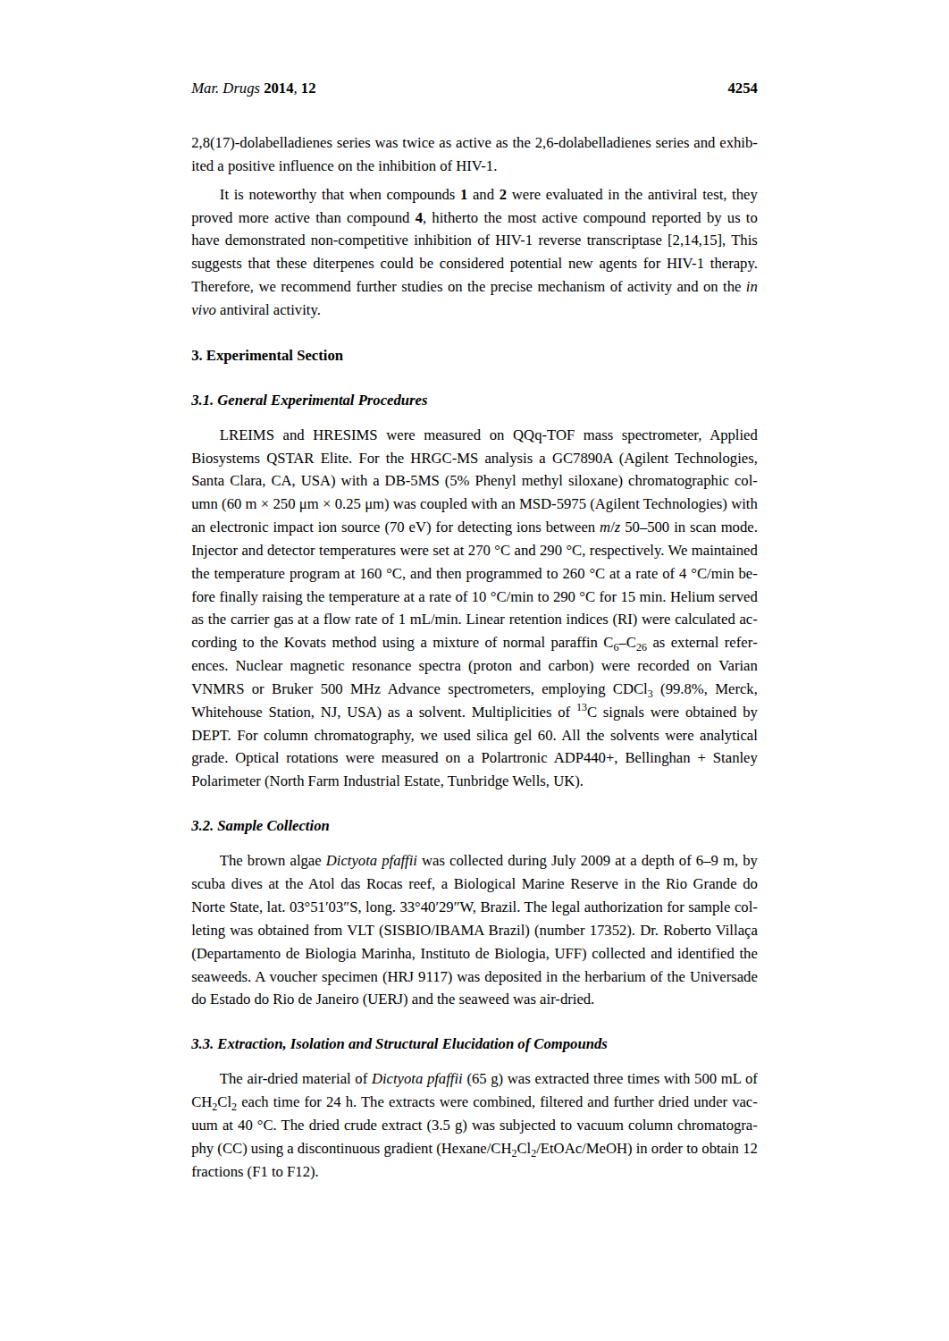Mar. Drugs 2014, 12 4254
2,8(17)-dolabelladienes series was twice as active as the 2,6-dolabelladienes series and exhibited a positive influence on the inhibition of HIV-1.
It is noteworthy that when compounds 1 and 2 were evaluated in the antiviral test, they proved more active than compound 4, hitherto the most active compound reported by us to have demonstrated non-competitive inhibition of HIV-1 reverse transcriptase [2,14,15], This suggests that these diterpenes could be considered potential new agents for HIV-1 therapy. Therefore, we recommend further studies on the precise mechanism of activity and on the in vivo antiviral activity.
3. Experimental Section
3.1. General Experimental Procedures
LREIMS and HRESIMS were measured on QQq-TOF mass spectrometer, Applied Biosystems QSTAR Elite. For the HRGC-MS analysis a GC7890A (Agilent Technologies, Santa Clara, CA, USA) with a DB-5MS (5% Phenyl methyl siloxane) chromatographic column (60 m × 250 μm × 0.25 μm) was coupled with an MSD-5975 (Agilent Technologies) with an electronic impact ion source (70 eV) for detecting ions between m/z 50–500 in scan mode. Injector and detector temperatures were set at 270 °C and 290 °C, respectively. We maintained the temperature program at 160 °C, and then programmed to 260 °C at a rate of 4 °C/min before finally raising the temperature at a rate of 10 °C/min to 290 °C for 15 min. Helium served as the carrier gas at a flow rate of 1 mL/min. Linear retention indices (RI) were calculated according to the Kovats method using a mixture of normal paraffin C6–C26 as external references. Nuclear magnetic resonance spectra (proton and carbon) were recorded on Varian VNMRS or Bruker 500 MHz Advance spectrometers, employing CDCl3 (99.8%, Merck, Whitehouse Station, NJ, USA) as a solvent. Multiplicities of 13C signals were obtained by DEPT. For column chromatography, we used silica gel 60. All the solvents were analytical grade. Optical rotations were measured on a Polartronic ADP440+, Bellinghan + Stanley Polarimeter (North Farm Industrial Estate, Tunbridge Wells, UK).
3.2. Sample Collection
The brown algae Dictyota pfaffii was collected during July 2009 at a depth of 6–9 m, by scuba dives at the Atol das Rocas reef, a Biological Marine Reserve in the Rio Grande do Norte State, lat. 03°51′03″S, long. 33°40′29″W, Brazil. The legal authorization for sample colleting was obtained from VLT (SISBIO/IBAMA Brazil) (number 17352). Dr. Roberto Villaça (Departamento de Biologia Marinha, Instituto de Biologia, UFF) collected and identified the seaweeds. A voucher specimen (HRJ 9117) was deposited in the herbarium of the Universade do Estado do Rio de Janeiro (UERJ) and the seaweed was air-dried.
3.3. Extraction, Isolation and Structural Elucidation of Compounds
The air-dried material of Dictyota pfaffii (65 g) was extracted three times with 500 mL of CH2Cl2 each time for 24 h. The extracts were combined, filtered and further dried under vacuum at 40 °C. The dried crude extract (3.5 g) was subjected to vacuum column chromatography (CC) using a discontinuous gradient (Hexane/CH2Cl2/EtOAc/MeOH) in order to obtain 12 fractions (F1 to F12).